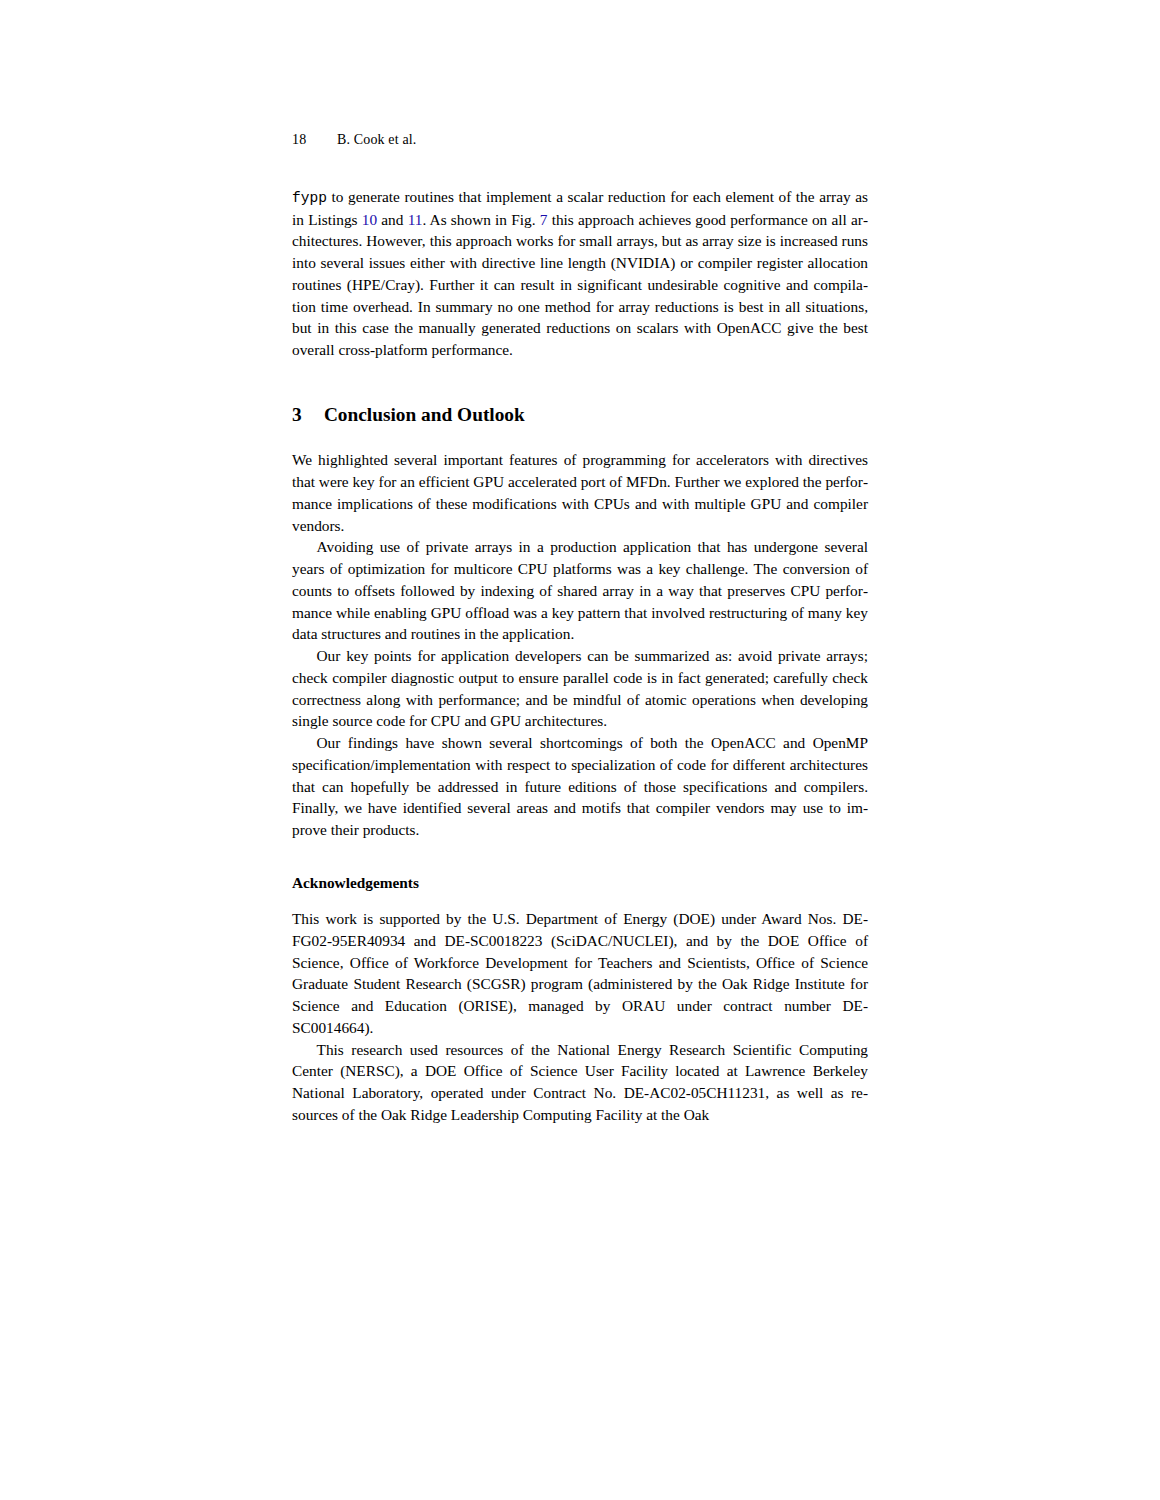18 B. Cook et al.
fypp to generate routines that implement a scalar reduction for each element of the array as in Listings 10 and 11. As shown in Fig. 7 this approach achieves good performance on all architectures. However, this approach works for small arrays, but as array size is increased runs into several issues either with directive line length (NVIDIA) or compiler register allocation routines (HPE/Cray). Further it can result in significant undesirable cognitive and compilation time overhead. In summary no one method for array reductions is best in all situations, but in this case the manually generated reductions on scalars with OpenACC give the best overall cross-platform performance.
3 Conclusion and Outlook
We highlighted several important features of programming for accelerators with directives that were key for an efficient GPU accelerated port of MFDn. Further we explored the performance implications of these modifications with CPUs and with multiple GPU and compiler vendors.
Avoiding use of private arrays in a production application that has undergone several years of optimization for multicore CPU platforms was a key challenge. The conversion of counts to offsets followed by indexing of shared array in a way that preserves CPU performance while enabling GPU offload was a key pattern that involved restructuring of many key data structures and routines in the application.
Our key points for application developers can be summarized as: avoid private arrays; check compiler diagnostic output to ensure parallel code is in fact generated; carefully check correctness along with performance; and be mindful of atomic operations when developing single source code for CPU and GPU architectures.
Our findings have shown several shortcomings of both the OpenACC and OpenMP specification/implementation with respect to specialization of code for different architectures that can hopefully be addressed in future editions of those specifications and compilers. Finally, we have identified several areas and motifs that compiler vendors may use to improve their products.
Acknowledgements
This work is supported by the U.S. Department of Energy (DOE) under Award Nos. DE-FG02-95ER40934 and DE-SC0018223 (SciDAC/NUCLEI), and by the DOE Office of Science, Office of Workforce Development for Teachers and Scientists, Office of Science Graduate Student Research (SCGSR) program (administered by the Oak Ridge Institute for Science and Education (ORISE), managed by ORAU under contract number DE-SC0014664).
This research used resources of the National Energy Research Scientific Computing Center (NERSC), a DOE Office of Science User Facility located at Lawrence Berkeley National Laboratory, operated under Contract No. DE-AC02-05CH11231, as well as resources of the Oak Ridge Leadership Computing Facility at the Oak